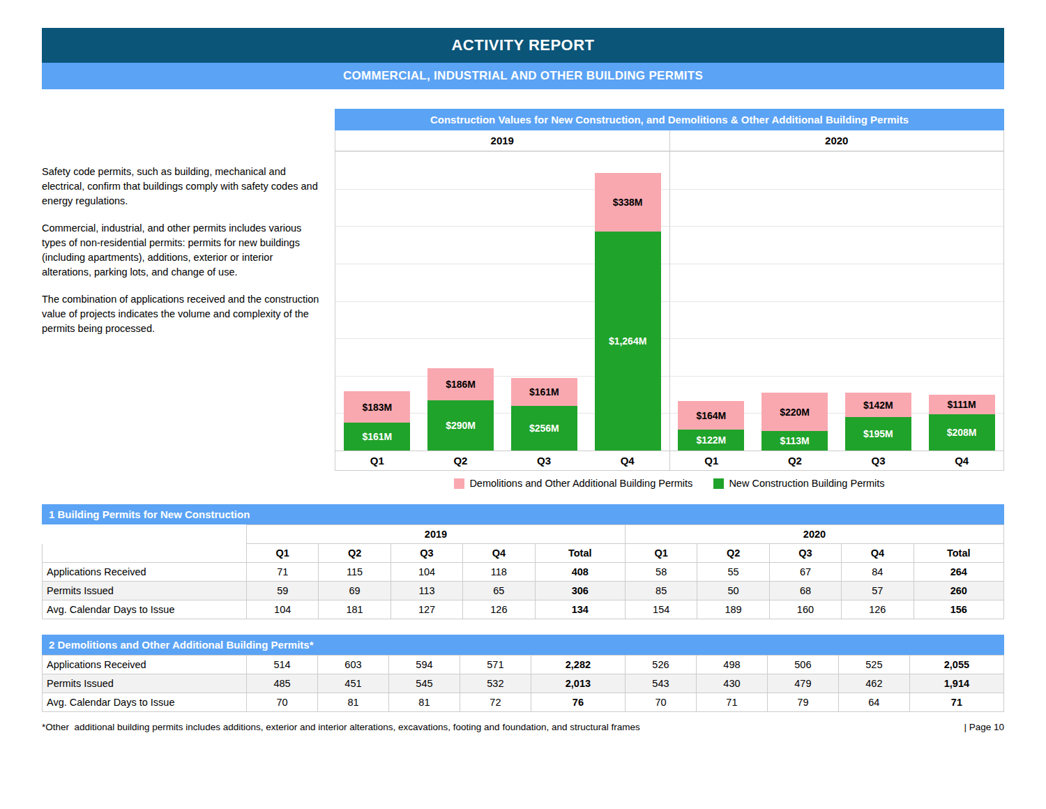ACTIVITY REPORT
COMMERCIAL, INDUSTRIAL AND OTHER BUILDING PERMITS
Safety code permits, such as building, mechanical and electrical, confirm that buildings comply with safety codes and energy regulations.
Commercial, industrial, and other permits includes various types of non-residential permits: permits for new buildings (including apartments), additions, exterior or interior alterations, parking lots, and change of use.
The combination of applications received and the construction value of projects indicates the volume and complexity of the permits being processed.
Construction Values for New Construction, and Demolitions & Other Additional Building Permits
2019
2020
$183M
$161M
$186M
$290M
$161M
$256M
$338M
$1,264M
$164M
$122M
$220M
$113M
$142M
$195M
$111M
$208M
Q1
Q2
Q3
Q4
Q1
Q2
Q3
Q4
Demolitions and Other Additional Building Permits
New Construction Building Permits
1 Building Permits for New Construction
| | 2019 | 2020 |
| --- | --- | --- |
| | Q1 | Q2 | Q3 | Q4 | Total | Q1 | Q2 | Q3 | Q4 | Total |
| Applications Received | 71 | 115 | 104 | 118 | 408 | 58 | 55 | 67 | 84 | 264 |
| Permits Issued | 59 | 69 | 113 | 65 | 306 | 85 | 50 | 68 | 57 | 260 |
| Avg. Calendar Days to Issue | 104 | 181 | 127 | 126 | 134 | 154 | 189 | 160 | 126 | 156 |
2 Demolitions and Other Additional Building Permits*
| Applications Received | 514 | 603 | 594 | 571 | 2,282 | 526 | 498 | 506 | 525 | 2,055 |
| Permits Issued | 485 | 451 | 545 | 532 | 2,013 | 543 | 430 | 479 | 462 | 1,914 |
| Avg. Calendar Days to Issue | 70 | 81 | 81 | 72 | 76 | 70 | 71 | 79 | 64 | 71 |
*Other additional building permits includes additions, exterior and interior alterations, excavations, footing and foundation, and structural frames
| Page 10